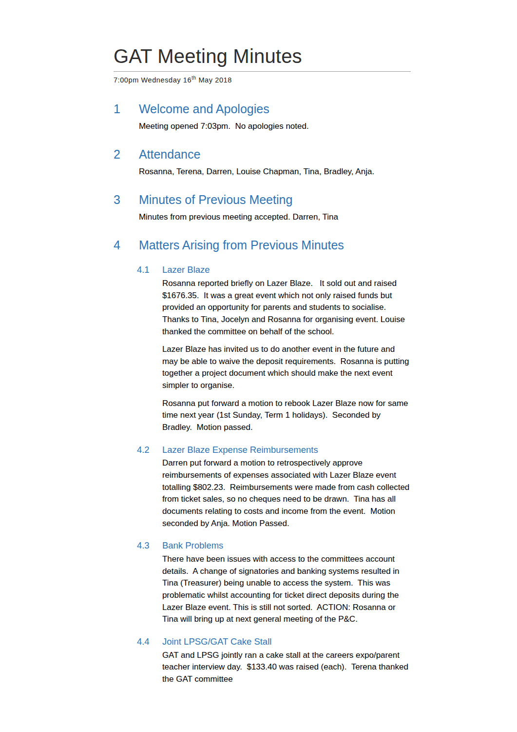GAT Meeting Minutes
7:00pm Wednesday 16th May 2018
1 Welcome and Apologies
Meeting opened 7:03pm. No apologies noted.
2 Attendance
Rosanna, Terena, Darren, Louise Chapman, Tina, Bradley, Anja.
3 Minutes of Previous Meeting
Minutes from previous meeting accepted. Darren, Tina
4 Matters Arising from Previous Minutes
4.1 Lazer Blaze
Rosanna reported briefly on Lazer Blaze. It sold out and raised $1676.35. It was a great event which not only raised funds but provided an opportunity for parents and students to socialise. Thanks to Tina, Jocelyn and Rosanna for organising event. Louise thanked the committee on behalf of the school.
Lazer Blaze has invited us to do another event in the future and may be able to waive the deposit requirements. Rosanna is putting together a project document which should make the next event simpler to organise.
Rosanna put forward a motion to rebook Lazer Blaze now for same time next year (1st Sunday, Term 1 holidays). Seconded by Bradley. Motion passed.
4.2 Lazer Blaze Expense Reimbursements
Darren put forward a motion to retrospectively approve reimbursements of expenses associated with Lazer Blaze event totalling $802.23. Reimbursements were made from cash collected from ticket sales, so no cheques need to be drawn. Tina has all documents relating to costs and income from the event. Motion seconded by Anja. Motion Passed.
4.3 Bank Problems
There have been issues with access to the committees account details. A change of signatories and banking systems resulted in Tina (Treasurer) being unable to access the system. This was problematic whilst accounting for ticket direct deposits during the Lazer Blaze event. This is still not sorted. ACTION: Rosanna or Tina will bring up at next general meeting of the P&C.
4.4 Joint LPSG/GAT Cake Stall
GAT and LPSG jointly ran a cake stall at the careers expo/parent teacher interview day. $133.40 was raised (each). Terena thanked the GAT committee